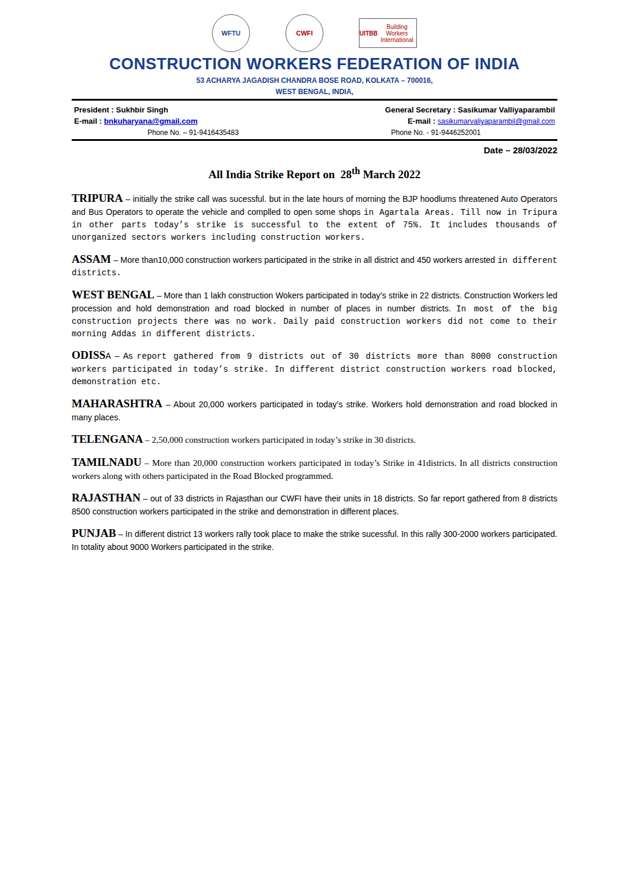WFTU
CWFI
UITBB
Building Workers
International
CONSTRUCTION WORKERS FEDERATION OF INDIA
53 ACHARYA JAGADISH CHANDRA BOSE ROAD, KOLKATA – 700016,
WEST BENGAL, INDIA,
| President : Sukhbir Singh | General Secretary : Sasikumar Valliyaparambil |
| E-mail : bnkuharyana@gmail.com | E-mail : sasikumarvaliyaparambil@gmail.com |
| Phone No. – 91-9416435483 | Phone No. - 91-9446252001 |
Date – 28/03/2022
All India Strike Report on 28th March 2022
TRIPURA – initially the strike call was sucessful. but in the late hours of morning the BJP hoodlums threatened Auto Operators and Bus Operators to operate the vehicle and complled to open some shops in Agartala Areas. Till now in Tripura in other parts today’s strike is successful to the extent of 75%. It includes thousands of unorganized sectors workers including construction workers.
ASSAM – More than10,000 construction workers participated in the strike in all district and 450 workers arrested in different districts.
WEST BENGAL – More than 1 lakh construction Wokers participated in today’s strike in 22 districts. Construction Workers led procession and hold demonstration and road blocked in number of places in number districts. In most of the big construction projects there was no work. Daily paid construction workers did not come to their morning Addas in different districts.
ODISS A – As report gathered from 9 districts out of 30 districts more than 8000 construction workers participated in today’s strike. In different district construction workers road blocked, demonstration etc.
MAHARASHTRA – About 20,000 workers participated in today’s strike. Workers hold demonstration and road blocked in many places.
TELENGANA – 2,50,000 construction workers participated in today’s strike in 30 districts.
TAMILNADU – More than 20,000 construction workers participated in today’s Strike in 41districts. In all districts construction workers along with others participated in the Road Blocked programmed.
RAJASTHAN – out of 33 districts in Rajasthan our CWFI have their units in 18 districts. So far report gathered from 8 districts 8500 construction workers participated in the strike and demonstration in different places.
PUNJAB – In different district 13 workers rally took place to make the strike sucessful. In this rally 300-2000 workers participated. In totality about 9000 Workers participated in the strike.